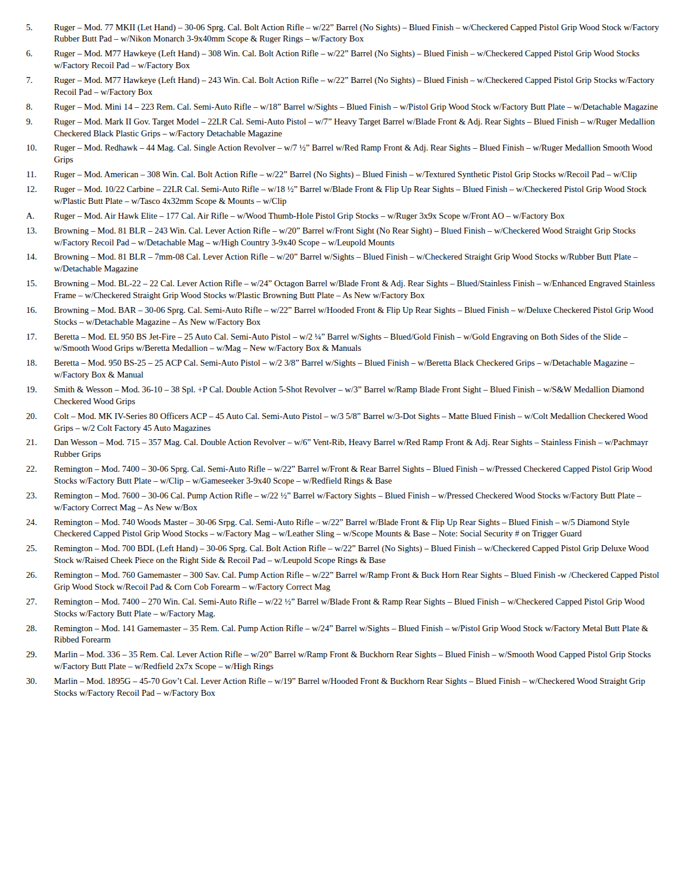5. Ruger – Mod. 77 MKII (Let Hand) – 30-06 Sprg. Cal. Bolt Action Rifle – w/22” Barrel (No Sights) – Blued Finish – w/Checkered Capped Pistol Grip Wood Stock w/Factory Rubber Butt Pad – w/Nikon Monarch 3-9x40mm Scope & Ruger Rings – w/Factory Box
6. Ruger – Mod. M77 Hawkeye (Left Hand) – 308 Win. Cal. Bolt Action Rifle – w/22” Barrel (No Sights) – Blued Finish – w/Checkered Capped Pistol Grip Wood Stocks w/Factory Recoil Pad – w/Factory Box
7. Ruger – Mod. M77 Hawkeye (Left Hand) – 243 Win. Cal. Bolt Action Rifle – w/22” Barrel (No Sights) – Blued Finish – w/Checkered Capped Pistol Grip Stocks w/Factory Recoil Pad – w/Factory Box
8. Ruger – Mod. Mini 14 – 223 Rem. Cal. Semi-Auto Rifle – w/18” Barrel w/Sights – Blued Finish – w/Pistol Grip Wood Stock w/Factory Butt Plate – w/Detachable Magazine
9. Ruger – Mod. Mark II Gov. Target Model – 22LR Cal. Semi-Auto Pistol – w/7” Heavy Target Barrel w/Blade Front & Adj. Rear Sights – Blued Finish – w/Ruger Medallion Checkered Black Plastic Grips – w/Factory Detachable Magazine
10. Ruger – Mod. Redhawk – 44 Mag. Cal. Single Action Revolver – w/7 ½” Barrel w/Red Ramp Front & Adj. Rear Sights – Blued Finish – w/Ruger Medallion Smooth Wood Grips
11. Ruger – Mod. American – 308 Win. Cal. Bolt Action Rifle – w/22” Barrel (No Sights) – Blued Finish – w/Textured Synthetic Pistol Grip Stocks w/Recoil Pad – w/Clip
12. Ruger – Mod. 10/22 Carbine – 22LR Cal. Semi-Auto Rifle – w/18 ½” Barrel w/Blade Front & Flip Up Rear Sights – Blued Finish – w/Checkered Pistol Grip Wood Stock w/Plastic Butt Plate – w/Tasco 4x32mm Scope & Mounts – w/Clip
A. Ruger – Mod. Air Hawk Elite – 177 Cal. Air Rifle – w/Wood Thumb-Hole Pistol Grip Stocks – w/Ruger 3x9x Scope w/Front AO – w/Factory Box
13. Browning – Mod. 81 BLR – 243 Win. Cal. Lever Action Rifle – w/20” Barrel w/Front Sight (No Rear Sight) – Blued Finish – w/Checkered Wood Straight Grip Stocks w/Factory Recoil Pad – w/Detachable Mag – w/High Country 3-9x40 Scope – w/Leupold Mounts
14. Browning – Mod. 81 BLR – 7mm-08 Cal. Lever Action Rifle – w/20” Barrel w/Sights – Blued Finish – w/Checkered Straight Grip Wood Stocks w/Rubber Butt Plate – w/Detachable Magazine
15. Browning – Mod. BL-22 – 22 Cal. Lever Action Rifle – w/24” Octagon Barrel w/Blade Front & Adj. Rear Sights – Blued/Stainless Finish – w/Enhanced Engraved Stainless Frame – w/Checkered Straight Grip Wood Stocks w/Plastic Browning Butt Plate – As New w/Factory Box
16. Browning – Mod. BAR – 30-06 Sprg. Cal. Semi-Auto Rifle – w/22” Barrel w/Hooded Front & Flip Up Rear Sights – Blued Finish – w/Deluxe Checkered Pistol Grip Wood Stocks – w/Detachable Magazine – As New w/Factory Box
17. Beretta – Mod. EL 950 BS Jet-Fire – 25 Auto Cal. Semi-Auto Pistol – w/2 ¼” Barrel w/Sights – Blued/Gold Finish – w/Gold Engraving on Both Sides of the Slide – w/Smooth Wood Grips w/Beretta Medallion – w/Mag – New w/Factory Box & Manuals
18. Beretta – Mod. 950 BS-25 – 25 ACP Cal. Semi-Auto Pistol – w/2 3/8” Barrel w/Sights – Blued Finish – w/Beretta Black Checkered Grips – w/Detachable Magazine – w/Factory Box & Manual
19. Smith & Wesson – Mod. 36-10 – 38 Spl. +P Cal. Double Action 5-Shot Revolver – w/3” Barrel w/Ramp Blade Front Sight – Blued Finish – w/S&W Medallion Diamond Checkered Wood Grips
20. Colt – Mod. MK IV-Series 80 Officers ACP – 45 Auto Cal. Semi-Auto Pistol – w/3 5/8” Barrel w/3-Dot Sights – Matte Blued Finish – w/Colt Medallion Checkered Wood Grips – w/2 Colt Factory 45 Auto Magazines
21. Dan Wesson – Mod. 715 – 357 Mag. Cal. Double Action Revolver – w/6” Vent-Rib, Heavy Barrel w/Red Ramp Front & Adj. Rear Sights – Stainless Finish – w/Pachmayr Rubber Grips
22. Remington – Mod. 7400 – 30-06 Sprg. Cal. Semi-Auto Rifle – w/22” Barrel w/Front & Rear Barrel Sights – Blued Finish – w/Pressed Checkered Capped Pistol Grip Wood Stocks w/Factory Butt Plate – w/Clip – w/Gameseeker 3-9x40 Scope – w/Redfield Rings & Base
23. Remington – Mod. 7600 – 30-06 Cal. Pump Action Rifle – w/22 ½” Barrel w/Factory Sights – Blued Finish – w/Pressed Checkered Wood Stocks w/Factory Butt Plate – w/Factory Correct Mag – As New w/Box
24. Remington – Mod. 740 Woods Master – 30-06 Srpg. Cal. Semi-Auto Rifle – w/22” Barrel w/Blade Front & Flip Up Rear Sights – Blued Finish – w/5 Diamond Style Checkered Capped Pistol Grip Wood Stocks – w/Factory Mag – w/Leather Sling – w/Scope Mounts & Base – Note: Social Security # on Trigger Guard
25. Remington – Mod. 700 BDL (Left Hand) – 30-06 Sprg. Cal. Bolt Action Rifle – w/22” Barrel (No Sights) – Blued Finish – w/Checkered Capped Pistol Grip Deluxe Wood Stock w/Raised Cheek Piece on the Right Side & Recoil Pad – w/Leupold Scope Rings & Base
26. Remington – Mod. 760 Gamemaster – 300 Sav. Cal. Pump Action Rifle – w/22” Barrel w/Ramp Front & Buck Horn Rear Sights – Blued Finish -w /Checkered Capped Pistol Grip Wood Stock w/Recoil Pad & Corn Cob Forearm – w/Factory Correct Mag
27. Remington – Mod. 7400 – 270 Win. Cal. Semi-Auto Rifle – w/22 ½” Barrel w/Blade Front & Ramp Rear Sights – Blued Finish – w/Checkered Capped Pistol Grip Wood Stocks w/Factory Butt Plate – w/Factory Mag.
28. Remington – Mod. 141 Gamemaster – 35 Rem. Cal. Pump Action Rifle – w/24” Barrel w/Sights – Blued Finish – w/Pistol Grip Wood Stock w/Factory Metal Butt Plate & Ribbed Forearm
29. Marlin – Mod. 336 – 35 Rem. Cal. Lever Action Rifle – w/20” Barrel w/Ramp Front & Buckhorn Rear Sights – Blued Finish – w/Smooth Wood Capped Pistol Grip Stocks w/Factory Butt Plate – w/Redfield 2x7x Scope – w/High Rings
30. Marlin – Mod. 1895G – 45-70 Gov’t Cal. Lever Action Rifle – w/19” Barrel w/Hooded Front & Buckhorn Rear Sights – Blued Finish – w/Checkered Wood Straight Grip Stocks w/Factory Recoil Pad – w/Factory Box